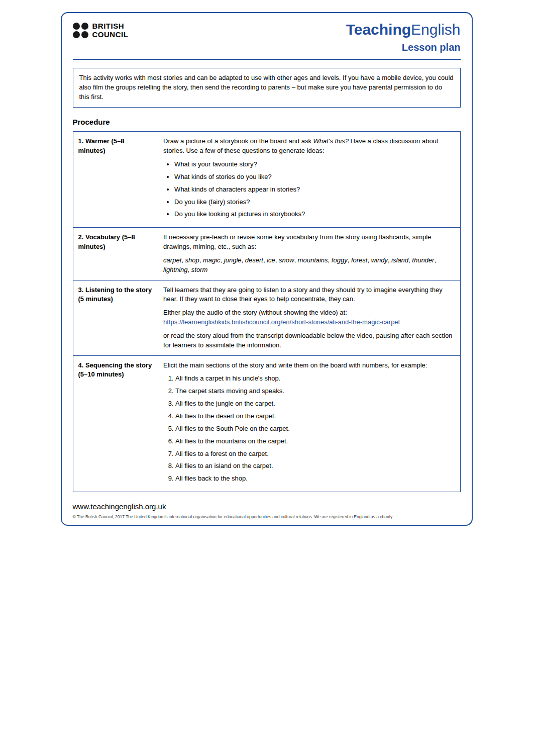BRITISH
COUNCIL
TeachingEnglish
Lesson plan
This activity works with most stories and can be adapted to use with other ages and levels. If you have a mobile device, you could also film the groups retelling the story, then send the recording to parents – but make sure you have parental permission to do this first.
Procedure
| 1. Warmer (5–8 minutes) | Draw a picture of a storybook on the board and ask What's this? Have a class discussion about stories. Use a few of these questions to generate ideas: What is your favourite story? What kinds of stories do you like? What kinds of characters appear in stories? Do you like (fairy) stories? Do you like looking at pictures in storybooks? |
| 2. Vocabulary (5–8 minutes) | If necessary pre-teach or revise some key vocabulary from the story using flashcards, simple drawings, miming, etc., such as: carpet , shop , magic , jungle , desert , ice , snow , mountains , foggy , forest , windy , island , thunder , lightning , storm |
| 3. Listening to the story (5 minutes) | Tell learners that they are going to listen to a story and they should try to imagine everything they hear. If they want to close their eyes to help concentrate, they can. Either play the audio of the story (without showing the video) at: https://learnenglishkids.britishcouncil.org/en/short-stories/ali-and-the-magic-carpet or read the story aloud from the transcript downloadable below the video, pausing after each section for learners to assimilate the information. |
| 4. Sequencing the story (5–10 minutes) | Elicit the main sections of the story and write them on the board with numbers, for example: Ali finds a carpet in his uncle's shop. The carpet starts moving and speaks. Ali flies to the jungle on the carpet. Ali flies to the desert on the carpet. Ali flies to the South Pole on the carpet. Ali flies to the mountains on the carpet. Ali flies to a forest on the carpet. Ali flies to an island on the carpet. Ali flies back to the shop. |
www.teachingenglish.org.uk
© The British Council, 2017 The United Kingdom's international organisation for educational opportunities and cultural relations. We are registered in England as a charity.